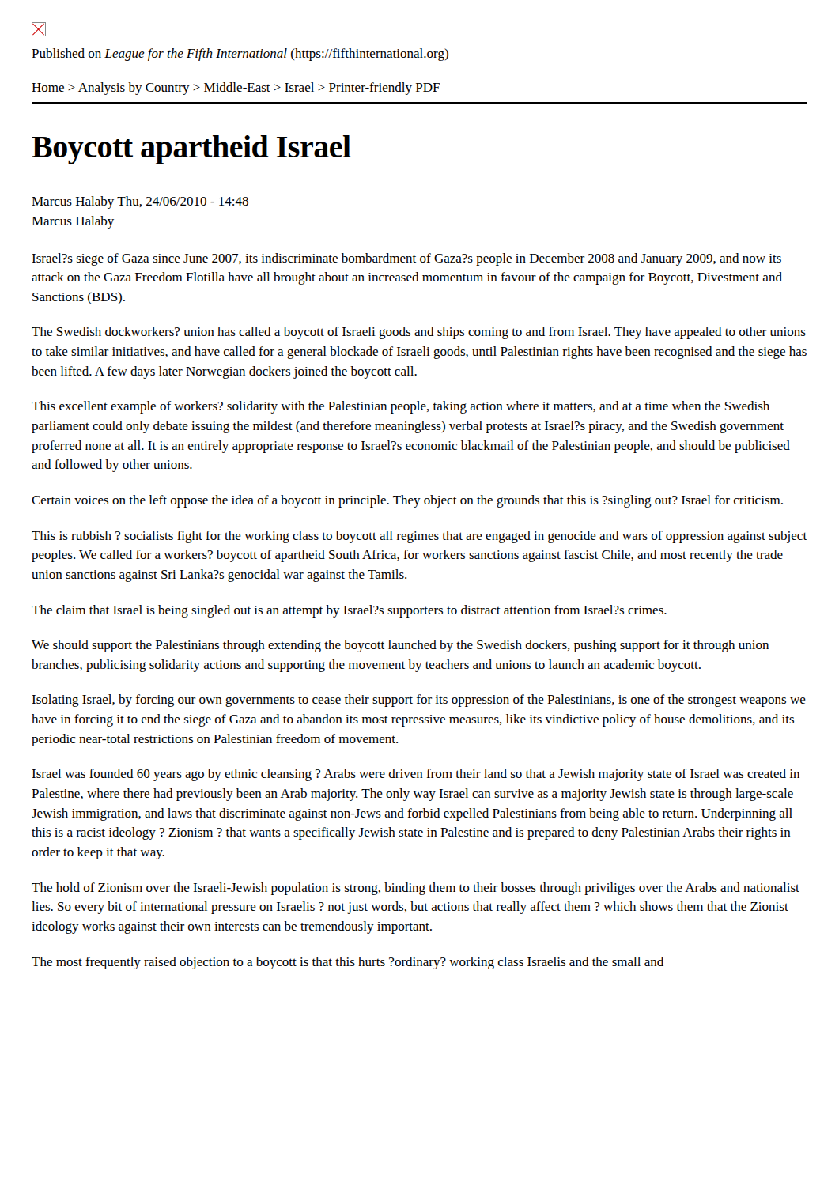Published on League for the Fifth International (https://fifthinternational.org)
Home > Analysis by Country > Middle-East > Israel > Printer-friendly PDF
Boycott apartheid Israel
Marcus Halaby Thu, 24/06/2010 - 14:48 Marcus Halaby
Israel?s siege of Gaza since June 2007, its indiscriminate bombardment of Gaza?s people in December 2008 and January 2009, and now its attack on the Gaza Freedom Flotilla have all brought about an increased momentum in favour of the campaign for Boycott, Divestment and Sanctions (BDS).
The Swedish dockworkers? union has called a boycott of Israeli goods and ships coming to and from Israel. They have appealed to other unions to take similar initiatives, and have called for a general blockade of Israeli goods, until Palestinian rights have been recognised and the siege has been lifted. A few days later Norwegian dockers joined the boycott call.
This excellent example of workers? solidarity with the Palestinian people, taking action where it matters, and at a time when the Swedish parliament could only debate issuing the mildest (and therefore meaningless) verbal protests at Israel?s piracy, and the Swedish government proferred none at all. It is an entirely appropriate response to Israel?s economic blackmail of the Palestinian people, and should be publicised and followed by other unions.
Certain voices on the left oppose the idea of a boycott in principle. They object on the grounds that this is ?singling out? Israel for criticism.
This is rubbish ? socialists fight for the working class to boycott all regimes that are engaged in genocide and wars of oppression against subject peoples. We called for a workers? boycott of apartheid South Africa, for workers sanctions against fascist Chile, and most recently the trade union sanctions against Sri Lanka?s genocidal war against the Tamils.
The claim that Israel is being singled out is an attempt by Israel?s supporters to distract attention from Israel?s crimes.
We should support the Palestinians through extending the boycott launched by the Swedish dockers, pushing support for it through union branches, publicising solidarity actions and supporting the movement by teachers and unions to launch an academic boycott.
Isolating Israel, by forcing our own governments to cease their support for its oppression of the Palestinians, is one of the strongest weapons we have in forcing it to end the siege of Gaza and to abandon its most repressive measures, like its vindictive policy of house demolitions, and its periodic near-total restrictions on Palestinian freedom of movement.
Israel was founded 60 years ago by ethnic cleansing ? Arabs were driven from their land so that a Jewish majority state of Israel was created in Palestine, where there had previously been an Arab majority. The only way Israel can survive as a majority Jewish state is through large-scale Jewish immigration, and laws that discriminate against non-Jews and forbid expelled Palestinians from being able to return. Underpinning all this is a racist ideology ? Zionism ? that wants a specifically Jewish state in Palestine and is prepared to deny Palestinian Arabs their rights in order to keep it that way.
The hold of Zionism over the Israeli-Jewish population is strong, binding them to their bosses through priviliges over the Arabs and nationalist lies. So every bit of international pressure on Israelis ? not just words, but actions that really affect them ? which shows them that the Zionist ideology works against their own interests can be tremendously important.
The most frequently raised objection to a boycott is that this hurts ?ordinary? working class Israelis and the small and